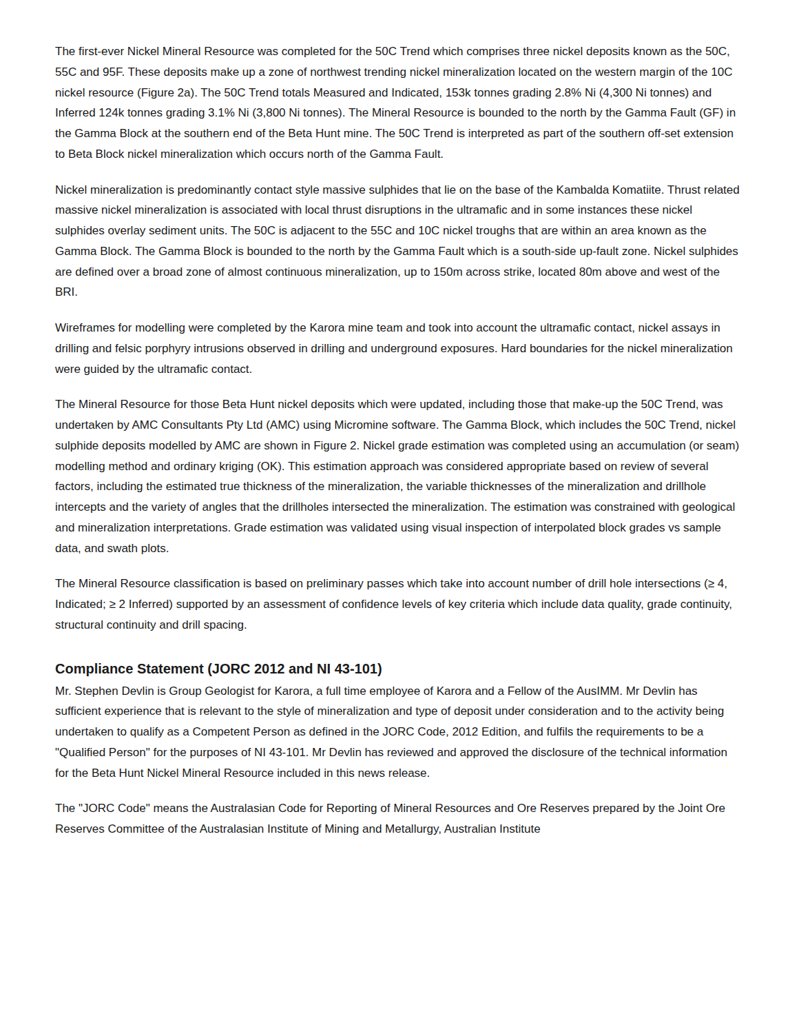The first-ever Nickel Mineral Resource was completed for the 50C Trend which comprises three nickel deposits known as the 50C, 55C and 95F. These deposits make up a zone of northwest trending nickel mineralization located on the western margin of the 10C nickel resource (Figure 2a). The 50C Trend totals Measured and Indicated, 153k tonnes grading 2.8% Ni (4,300 Ni tonnes) and Inferred 124k tonnes grading 3.1% Ni (3,800 Ni tonnes). The Mineral Resource is bounded to the north by the Gamma Fault (GF) in the Gamma Block at the southern end of the Beta Hunt mine. The 50C Trend is interpreted as part of the southern off-set extension to Beta Block nickel mineralization which occurs north of the Gamma Fault.
Nickel mineralization is predominantly contact style massive sulphides that lie on the base of the Kambalda Komatiite. Thrust related massive nickel mineralization is associated with local thrust disruptions in the ultramafic and in some instances these nickel sulphides overlay sediment units. The 50C is adjacent to the 55C and 10C nickel troughs that are within an area known as the Gamma Block. The Gamma Block is bounded to the north by the Gamma Fault which is a south-side up-fault zone. Nickel sulphides are defined over a broad zone of almost continuous mineralization, up to 150m across strike, located 80m above and west of the BRI.
Wireframes for modelling were completed by the Karora mine team and took into account the ultramafic contact, nickel assays in drilling and felsic porphyry intrusions observed in drilling and underground exposures. Hard boundaries for the nickel mineralization were guided by the ultramafic contact.
The Mineral Resource for those Beta Hunt nickel deposits which were updated, including those that make-up the 50C Trend, was undertaken by AMC Consultants Pty Ltd (AMC) using Micromine software. The Gamma Block, which includes the 50C Trend, nickel sulphide deposits modelled by AMC are shown in Figure 2. Nickel grade estimation was completed using an accumulation (or seam) modelling method and ordinary kriging (OK). This estimation approach was considered appropriate based on review of several factors, including the estimated true thickness of the mineralization, the variable thicknesses of the mineralization and drillhole intercepts and the variety of angles that the drillholes intersected the mineralization. The estimation was constrained with geological and mineralization interpretations. Grade estimation was validated using visual inspection of interpolated block grades vs sample data, and swath plots.
The Mineral Resource classification is based on preliminary passes which take into account number of drill hole intersections (≥ 4, Indicated; ≥ 2 Inferred) supported by an assessment of confidence levels of key criteria which include data quality, grade continuity, structural continuity and drill spacing.
Compliance Statement (JORC 2012 and NI 43-101)
Mr. Stephen Devlin is Group Geologist for Karora, a full time employee of Karora and a Fellow of the AusIMM. Mr Devlin has sufficient experience that is relevant to the style of mineralization and type of deposit under consideration and to the activity being undertaken to qualify as a Competent Person as defined in the JORC Code, 2012 Edition, and fulfils the requirements to be a "Qualified Person" for the purposes of NI 43-101. Mr Devlin has reviewed and approved the disclosure of the technical information for the Beta Hunt Nickel Mineral Resource included in this news release.
The "JORC Code" means the Australasian Code for Reporting of Mineral Resources and Ore Reserves prepared by the Joint Ore Reserves Committee of the Australasian Institute of Mining and Metallurgy, Australian Institute